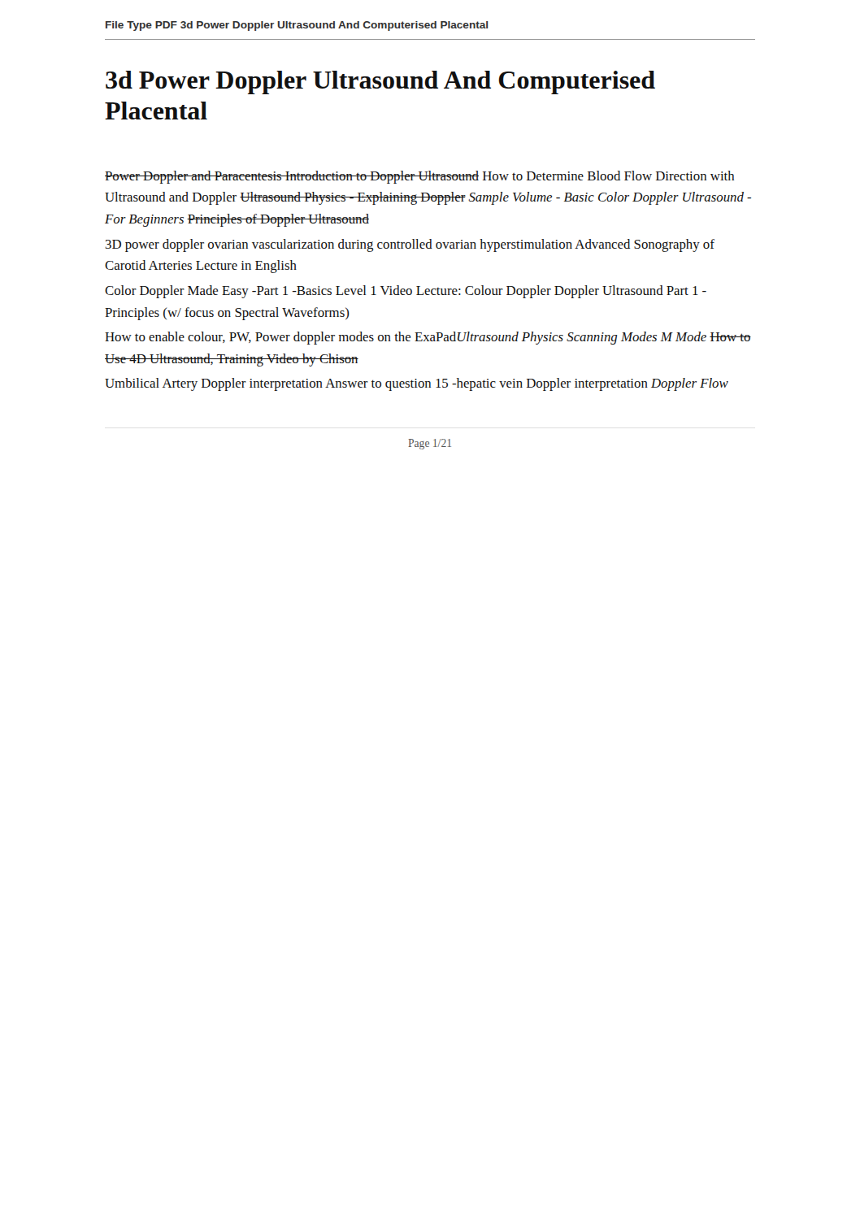File Type PDF 3d Power Doppler Ultrasound And Computerised Placental
3d Power Doppler Ultrasound And Computerised Placental
Power Doppler and Paracentesis Introduction to Doppler Ultrasound How to Determine Blood Flow Direction with Ultrasound and Doppler Ultrasound Physics - Explaining Doppler Sample Volume - Basic Color Doppler Ultrasound - For Beginners Principles of Doppler Ultrasound
3D power doppler ovarian vascularization during controlled ovarian hyperstimulation Advanced Sonography of Carotid Arteries Lecture in English
Color Doppler Made Easy -Part 1 -Basics Level 1 Video Lecture: Colour Doppler Doppler Ultrasound Part 1 - Principles (w/ focus on Spectral Waveforms)
How to enable colour, PW, Power doppler modes on the ExaPadUltrasound Physics Scanning Modes M Mode How to Use 4D Ultrasound, Training Video by Chison
Umbilical Artery Doppler interpretation Answer to question 15 -hepatic vein Doppler interpretation Doppler Flow
Page 1/21